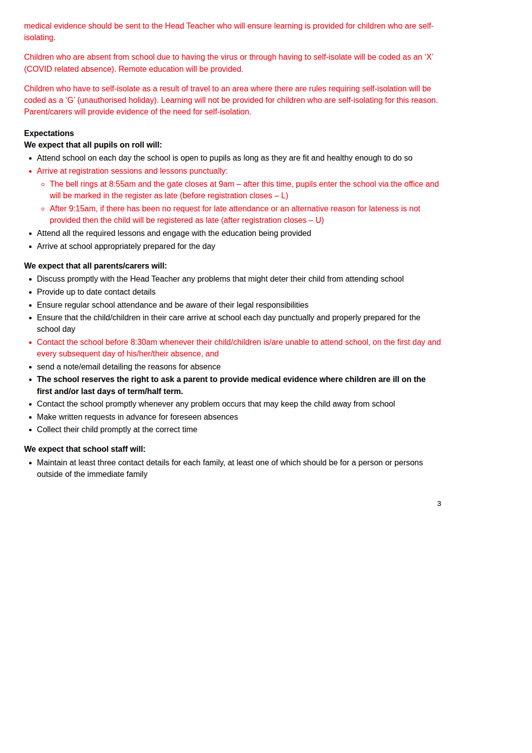medical evidence should be sent to the Head Teacher who will ensure learning is provided for children who are self-isolating.
Children who are absent from school due to having the virus or through having to self-isolate will be coded as an ‘X’ (COVID related absence). Remote education will be provided.
Children who have to self-isolate as a result of travel to an area where there are rules requiring self-isolation will be coded as a ‘G’ (unauthorised holiday). Learning will not be provided for children who are self-isolating for this reason. Parent/carers will provide evidence of the need for self-isolation.
Expectations
We expect that all pupils on roll will:
Attend school on each day the school is open to pupils as long as they are fit and healthy enough to do so
Arrive at registration sessions and lessons punctually:
The bell rings at 8:55am and the gate closes at 9am – after this time, pupils enter the school via the office and will be marked in the register as late (before registration closes – L)
After 9:15am, if there has been no request for late attendance or an alternative reason for lateness is not provided then the child will be registered as late (after registration closes – U)
Attend all the required lessons and engage with the education being provided
Arrive at school appropriately prepared for the day
We expect that all parents/carers will:
Discuss promptly with the Head Teacher any problems that might deter their child from attending school
Provide up to date contact details
Ensure regular school attendance and be aware of their legal responsibilities
Ensure that the child/children in their care arrive at school each day punctually and properly prepared for the school day
Contact the school before 8:30am whenever their child/children is/are unable to attend school, on the first day and every subsequent day of his/her/their absence, and
send a note/email detailing the reasons for absence
The school reserves the right to ask a parent to provide medical evidence where children are ill on the first and/or last days of term/half term.
Contact the school promptly whenever any problem occurs that may keep the child away from school
Make written requests in advance for foreseen absences
Collect their child promptly at the correct time
We expect that school staff will:
Maintain at least three contact details for each family, at least one of which should be for a person or persons outside of the immediate family
3